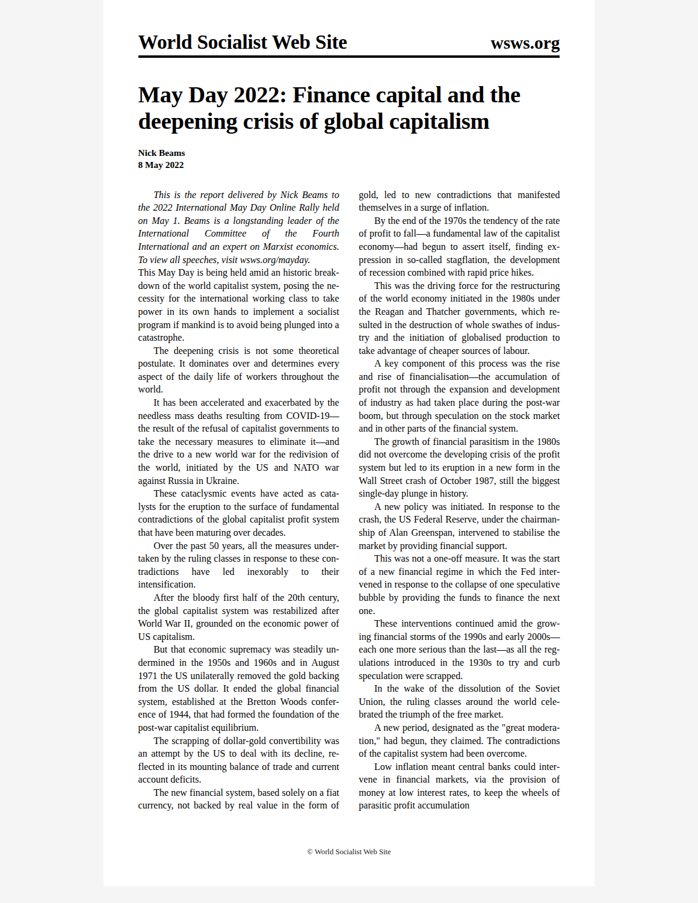World Socialist Web Site
wsws.org
May Day 2022: Finance capital and the deepening crisis of global capitalism
Nick Beams8 May 2022
This is the report delivered by Nick Beams to the 2022 International May Day Online Rally held on May 1. Beams is a longstanding leader of the International Committee of the Fourth International and an expert on Marxist economics. To view all speeches, visit wsws.org/mayday.
This May Day is being held amid an historic breakdown of the world capitalist system, posing the necessity for the international working class to take power in its own hands to implement a socialist program if mankind is to avoid being plunged into a catastrophe.
The deepening crisis is not some theoretical postulate. It dominates over and determines every aspect of the daily life of workers throughout the world.
It has been accelerated and exacerbated by the needless mass deaths resulting from COVID-19—the result of the refusal of capitalist governments to take the necessary measures to eliminate it—and the drive to a new world war for the redivision of the world, initiated by the US and NATO war against Russia in Ukraine.
These cataclysmic events have acted as catalysts for the eruption to the surface of fundamental contradictions of the global capitalist profit system that have been maturing over decades.
Over the past 50 years, all the measures undertaken by the ruling classes in response to these contradictions have led inexorably to their intensification.
After the bloody first half of the 20th century, the global capitalist system was restabilized after World War II, grounded on the economic power of US capitalism.
But that economic supremacy was steadily undermined in the 1950s and 1960s and in August 1971 the US unilaterally removed the gold backing from the US dollar. It ended the global financial system, established at the Bretton Woods conference of 1944, that had formed the foundation of the post-war capitalist equilibrium.
The scrapping of dollar-gold convertibility was an attempt by the US to deal with its decline, reflected in its mounting balance of trade and current account deficits.
The new financial system, based solely on a fiat currency, not backed by real value in the form of gold, led to new contradictions that manifested themselves in a surge of inflation.
By the end of the 1970s the tendency of the rate of profit to fall—a fundamental law of the capitalist economy—had begun to assert itself, finding expression in so-called stagflation, the development of recession combined with rapid price hikes.
This was the driving force for the restructuring of the world economy initiated in the 1980s under the Reagan and Thatcher governments, which resulted in the destruction of whole swathes of industry and the initiation of globalised production to take advantage of cheaper sources of labour.
A key component of this process was the rise and rise of financialisation—the accumulation of profit not through the expansion and development of industry as had taken place during the post-war boom, but through speculation on the stock market and in other parts of the financial system.
The growth of financial parasitism in the 1980s did not overcome the developing crisis of the profit system but led to its eruption in a new form in the Wall Street crash of October 1987, still the biggest single-day plunge in history.
A new policy was initiated. In response to the crash, the US Federal Reserve, under the chairmanship of Alan Greenspan, intervened to stabilise the market by providing financial support.
This was not a one-off measure. It was the start of a new financial regime in which the Fed intervened in response to the collapse of one speculative bubble by providing the funds to finance the next one.
These interventions continued amid the growing financial storms of the 1990s and early 2000s—each one more serious than the last—as all the regulations introduced in the 1930s to try and curb speculation were scrapped.
In the wake of the dissolution of the Soviet Union, the ruling classes around the world celebrated the triumph of the free market.
A new period, designated as the "great moderation," had begun, they claimed. The contradictions of the capitalist system had been overcome.
Low inflation meant central banks could intervene in financial markets, via the provision of money at low interest rates, to keep the wheels of parasitic profit accumulation
© World Socialist Web Site